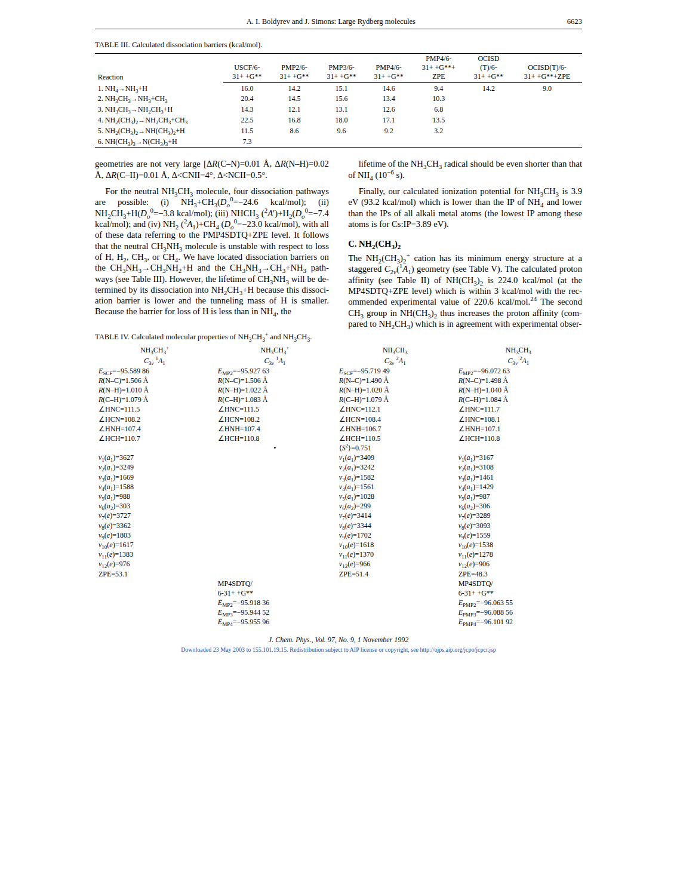A. I. Boldyrev and J. Simons: Large Rydberg molecules 6623
TABLE III. Calculated dissociation barriers (kcal/mol).
| Reaction | USCF/6- 31+ +G** | PMP2/6- 31+ +G** | PMP3/6- 31+ +G** | PMP4/6- 31+ +G** | PMP4/6- 31+ +G**+ ZPE | OCISD (T)/6- 31+ +G** | OCISD(T)/6- 31+ +G**+ZPE |
| --- | --- | --- | --- | --- | --- | --- | --- |
| 1. NH 4 →NH 3 +H | 16.0 | 14.2 | 15.1 | 14.6 | 9.4 | 14.2 | 9.0 |
| 2. NH 3 CH 3 →NH 3 +CH 3 | 20.4 | 14.5 | 15.6 | 13.4 | 10.3 | | |
| 3. NH 3 CH 3 →NH 2 CH 3 +H | 14.3 | 12.1 | 13.1 | 12.6 | 6.8 | | |
| 4. NH 2 (CH 3 ) 2 →NH 2 CH 3 +CH 3 | 22.5 | 16.8 | 18.0 | 17.1 | 13.5 | | |
| 5. NH 2 (CH 3 ) 2 →NH(CH 3 ) 2 +H | 11.5 | 8.6 | 9.6 | 9.2 | 3.2 | | |
| 6. NH(CH 3 ) 3 →N(CH 3 ) 3 +H | 7.3 | | | | | | |
geometries are not very large [ΔR(C–N)=0.01 Å, ΔR(N–H)=0.02 Å, ΔR(C–II)=0.01 Å, Δ<CNII=4°, Δ<NCII=0.5°.
For the neutral NH3CH3 molecule, four dissociation pathways are possible: (i) NH3+CH3(Do0=−24.6 kcal/mol); (ii) NH2CH3+H(Do0=−3.8 kcal/mol); (iii) NHCH3 (2A′)+H2(Do0=−7.4 kcal/mol); and (iv) NH2 (2A1)+CH4 (Do0=−23.0 kcal/mol), with all of these data referring to the PMP4SDTQ+ZPE level. It follows that the neutral CH3NH3 molecule is unstable with respect to loss of H, H2, CH3, or CH4. We have located dissociation barriers on the CH3NH3→CH3NH2+H and the CH3NH3→CH3+NH3 pathways (see Table III). However, the lifetime of CH3NH3 will be determined by its dissociation into NH2CH3+H because this dissociation barrier is lower and the tunneling mass of H is smaller. Because the barrier for loss of H is less than in NH4, the
lifetime of the NH3CH3 radical should be even shorter than that of NII4 (10−6 s).
Finally, our calculated ionization potential for NH3CH3 is 3.9 eV (93.2 kcal/mol) which is lower than the IP of NH4 and lower than the IPs of all alkali metal atoms (the lowest IP among these atoms is for Cs:IP=3.89 eV).
C. NH2(CH3)2
The NH2(CH3)2+ cation has its minimum energy structure at a staggered C2v(1A1) geometry (see Table V). The calculated proton affinity (see Table II) of NH(CH3)2 is 224.0 kcal/mol (at the MP4SDTQ+ZPE level) which is within 3 kcal/mol with the recommended experimental value of 220.6 kcal/mol.24 The second CH3 group in NH(CH3)2 thus increases the proton affinity (compared to NH2CH3) which is in agreement with experimental obser-
TABLE IV. Calculated molecular properties of NH 3 CH 3 + and NH 3 CH 3 .
| NH 3 CH 3 + | NH 3 CH 3 + | NII 3 CII 3 | NH 3 CH 3 |
| --- | --- | --- | --- |
| C 3 v 1 A 1 | C 3 v 1 A 1 | C 3 v 2 A 1 | C 3 v 2 A 1 |
| E SCF =−95.589 86 | E MP2 =−95.927 63 | E SCF =−95.719 49 | E MP2 =−96.072 63 |
| R (N–C)=1.506 Å | R (N–C)=1.506 Å | R (N–C)=1.490 Å | R (N–C)=1.498 Å |
| R (N–H)=1.010 Å | R (N–H)=1.022 Å | R (N–H)=1.020 Å | R (N–H)=1.040 Å |
| R (C–H)=1.079 Å | R (C–H)=1.083 Å | R (C–H)=1.079 Å | R (C–H)=1.084 Å |
| ∠HNC=111.5 | ∠HNC=111.5 | ∠HNC=112.1 | ∠HNC=111.7 |
| ∠HCN=108.2 | ∠HCN=108.2 | ∠HCN=108.4 | ∠HNC=108.1 |
| ∠HNH=107.4 | ∠HNH=107.4 | ∠HNH=106.7 | ∠HNH=107.1 |
| ∠HCH=110.7 | ∠HCH=110.8 | ∠HCH=110.5 | ∠HCH=110.8 |
| | • | ⟨ S 2 ⟩=0.751 | |
| v 1 ( a 1 )=3627 | | v 1 ( a 1 )=3409 | v 1 ( a 1 )=3167 |
| v 2 ( a 1 )=3249 | | v 2 ( a 1 )=3242 | v 2 ( a 1 )=3108 |
| v 3 ( a 1 )=1669 | | v 3 ( a 1 )=1582 | v 3 ( a 1 )=1461 |
| v 4 ( a 1 )=1588 | | v 4 ( a 1 )=1561 | v 4 ( a 1 )=1429 |
| v 5 ( a 1 )=988 | | v 5 ( a 1 )=1028 | v 5 ( a 1 )=987 |
| v 6 ( a 2 )=303 | | v 6 ( a 2 )=299 | v 6 ( a 2 )=306 |
| v 7 ( e )=3727 | | v 7 ( e )=3414 | v 7 ( e )=3289 |
| v 8 ( e )=3362 | | v 8 ( e )=3344 | v 8 ( e )=3093 |
| v 9 ( e )=1803 | | v 9 ( e )=1702 | v 9 ( e )=1559 |
| v 10 ( e )=1617 | | v 10 ( e )=1618 | v 10 ( e )=1538 |
| v 11 ( e )=1383 | | v 11 ( e )=1370 | v 11 ( e )=1278 |
| v 12 ( e )=976 | | v 12 ( e )=966 | v 12 ( e )=906 |
| ZPE=53.1 | | ZPE=51.4 | ZPE=48.3 |
| | MP4SDTQ/ | | MP4SDTQ/ |
| | 6-31+ +G** | | 6-31+ +G** |
| | E MP2 =−95.918 36 | | E PMP2 =−96.063 55 |
| | E MP3 =−95.944 52 | | E PMP3 =−96.088 56 |
| | E MP4 =−95.955 96 | | E PMP4 =−96.101 92 |
J. Chem. Phys., Vol. 97, No. 9, 1 November 1992
Downloaded 23 May 2003 to 155.101.19.15. Redistribution subject to AIP license or copyright, see http://ojps.aip.org/jcpo/jcpcr.jsp